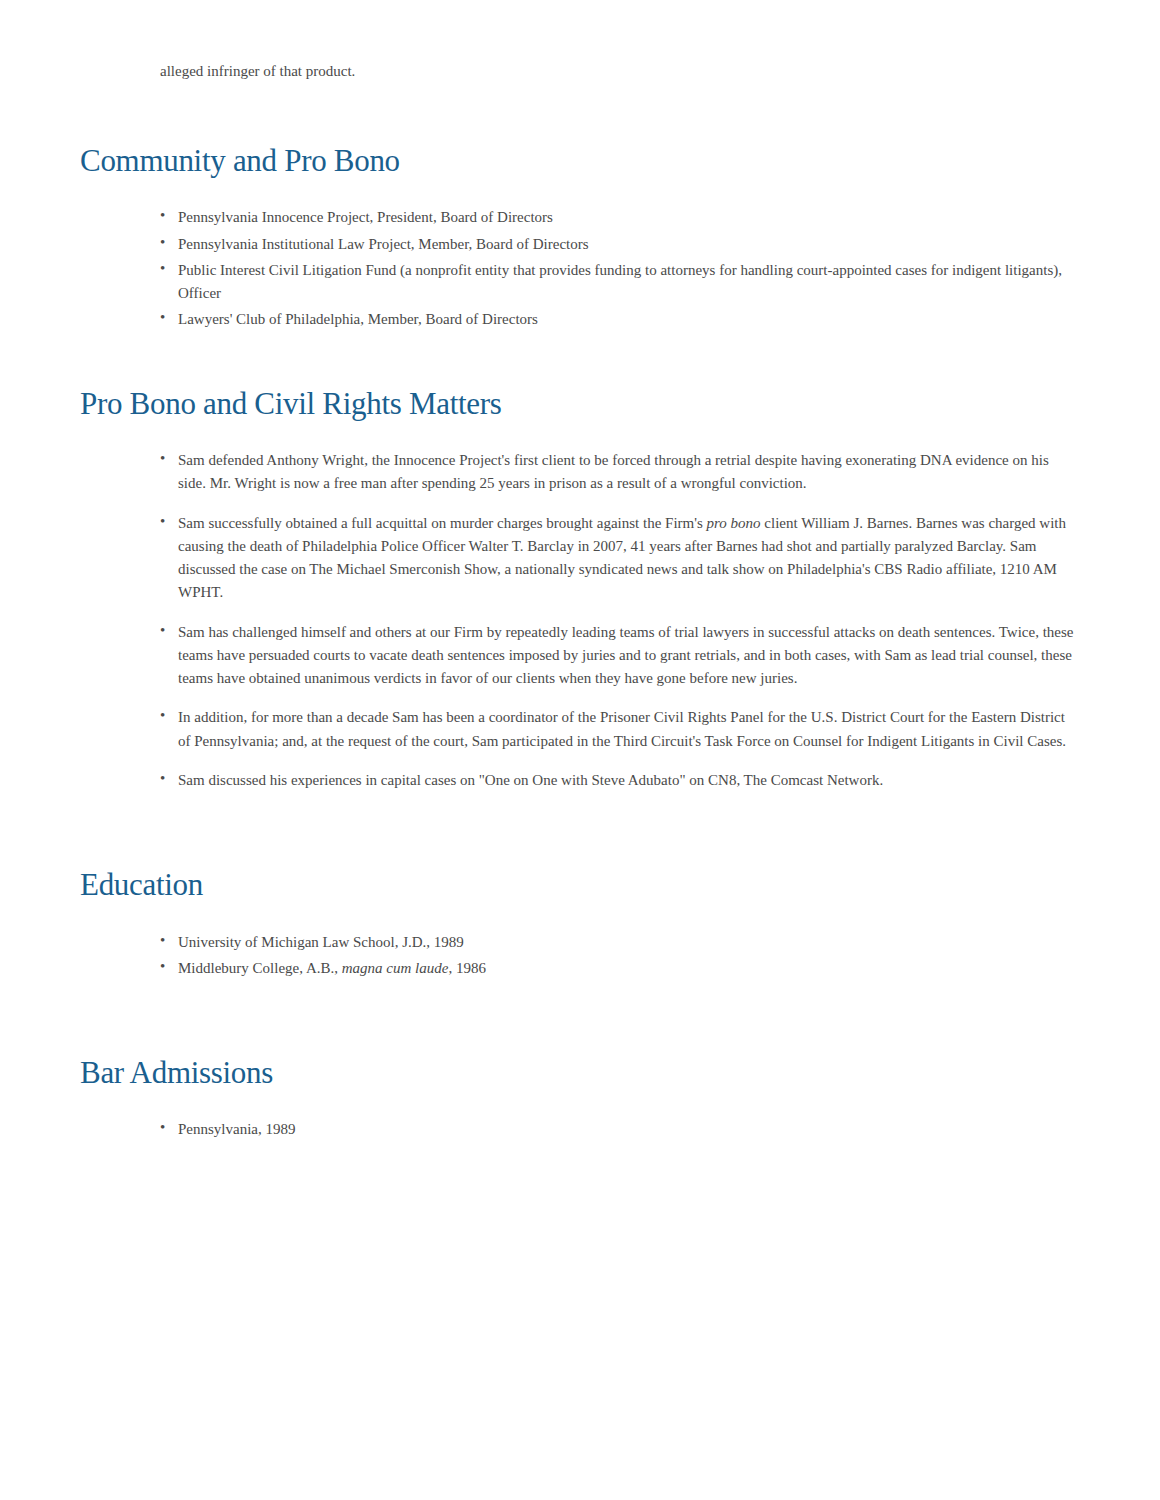alleged infringer of that product.
Community and Pro Bono
Pennsylvania Innocence Project, President, Board of Directors
Pennsylvania Institutional Law Project, Member, Board of Directors
Public Interest Civil Litigation Fund (a nonprofit entity that provides funding to attorneys for handling court-appointed cases for indigent litigants), Officer
Lawyers' Club of Philadelphia, Member, Board of Directors
Pro Bono and Civil Rights Matters
Sam defended Anthony Wright, the Innocence Project's first client to be forced through a retrial despite having exonerating DNA evidence on his side. Mr. Wright is now a free man after spending 25 years in prison as a result of a wrongful conviction.
Sam successfully obtained a full acquittal on murder charges brought against the Firm's pro bono client William J. Barnes. Barnes was charged with causing the death of Philadelphia Police Officer Walter T. Barclay in 2007, 41 years after Barnes had shot and partially paralyzed Barclay. Sam discussed the case on The Michael Smerconish Show, a nationally syndicated news and talk show on Philadelphia's CBS Radio affiliate, 1210 AM WPHT.
Sam has challenged himself and others at our Firm by repeatedly leading teams of trial lawyers in successful attacks on death sentences. Twice, these teams have persuaded courts to vacate death sentences imposed by juries and to grant retrials, and in both cases, with Sam as lead trial counsel, these teams have obtained unanimous verdicts in favor of our clients when they have gone before new juries.
In addition, for more than a decade Sam has been a coordinator of the Prisoner Civil Rights Panel for the U.S. District Court for the Eastern District of Pennsylvania; and, at the request of the court, Sam participated in the Third Circuit's Task Force on Counsel for Indigent Litigants in Civil Cases.
Sam discussed his experiences in capital cases on "One on One with Steve Adubato" on CN8, The Comcast Network.
Education
University of Michigan Law School, J.D., 1989
Middlebury College, A.B., magna cum laude, 1986
Bar Admissions
Pennsylvania, 1989